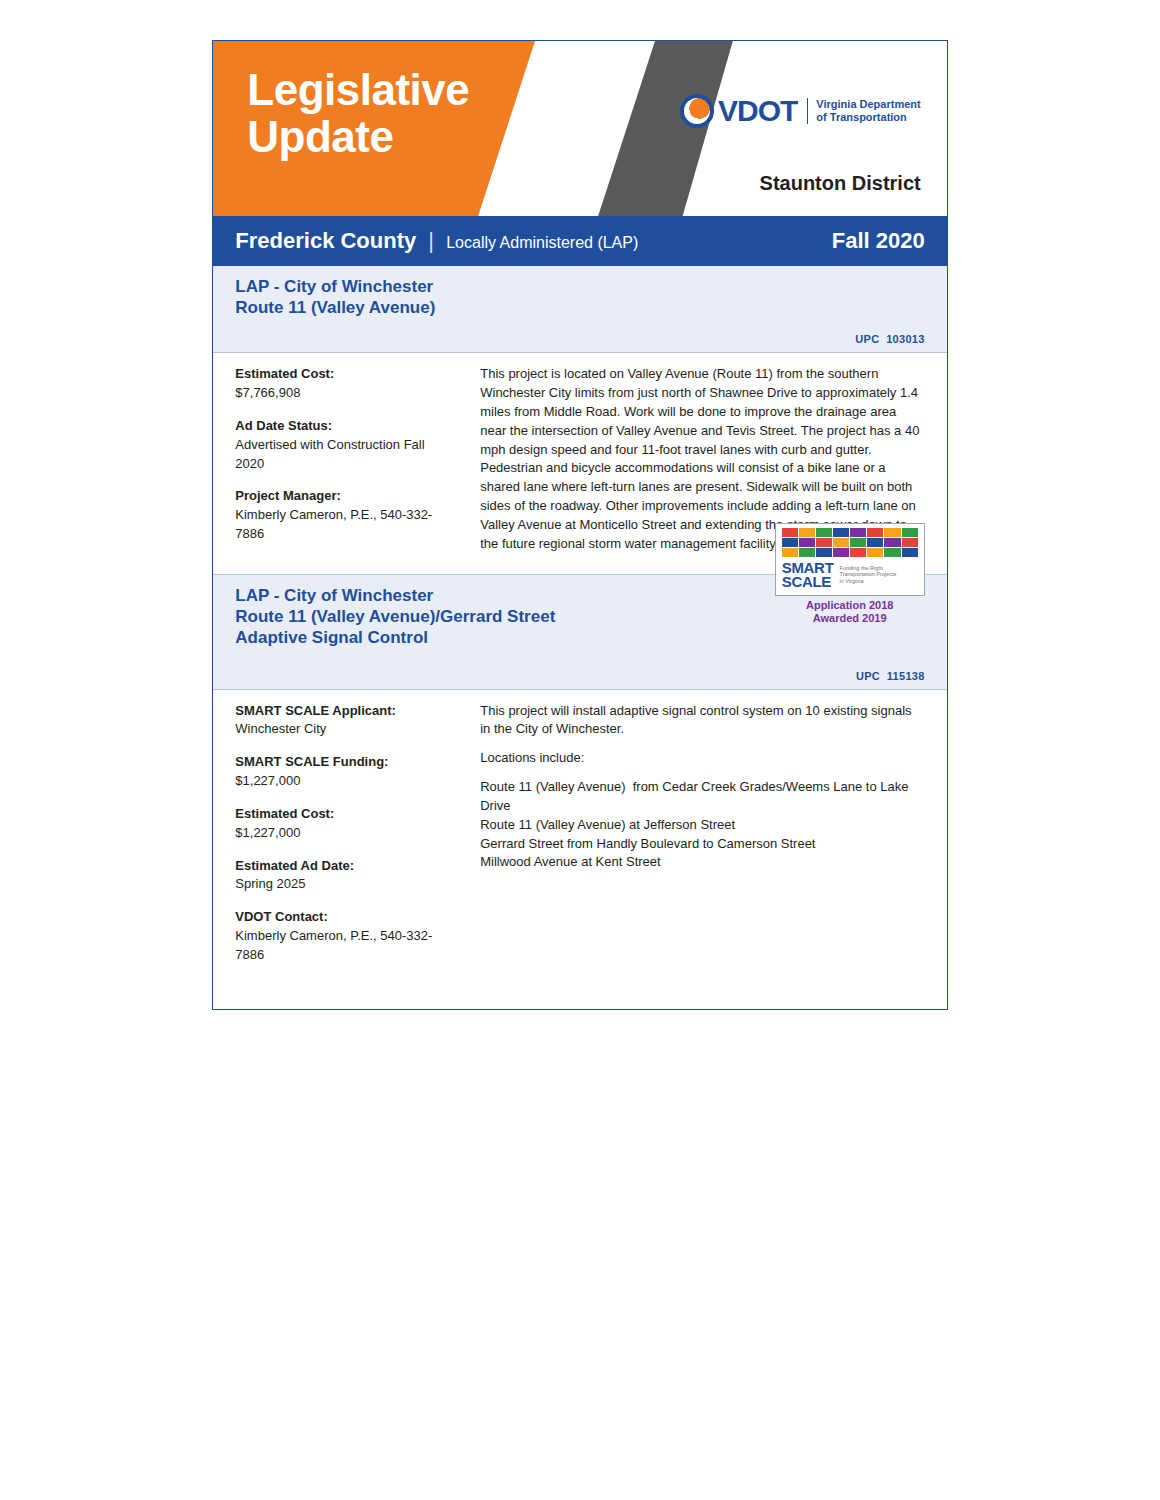Legislative
Update
VDOT
Virginia Department
of Transportation
Staunton District
Frederick County | Locally Administered (LAP)
Fall 2020
LAP - City of Winchester
Route 11 (Valley Avenue)
UPC 103013
Estimated Cost:
$7,766,908
Ad Date Status:
Advertised with Construction Fall 2020
Project Manager:
Kimberly Cameron, P.E., 540-332-7886
This project is located on Valley Avenue (Route 11) from the southern Winchester City limits from just north of Shawnee Drive to approximately 1.4 miles from Middle Road. Work will be done to improve the drainage area near the intersection of Valley Avenue and Tevis Street. The project has a 40 mph design speed and four 11-foot travel lanes with curb and gutter. Pedestrian and bicycle accommodations will consist of a bike lane or a shared lane where left-turn lanes are present. Sidewalk will be built on both sides of the roadway. Other improvements include adding a left-turn lane on Valley Avenue at Monticello Street and extending the storm sewer down to the future regional storm water management facility at Hope Drive.
LAP - City of Winchester
Route 11 (Valley Avenue)/Gerrard Street
Adaptive Signal Control
SMART
SCALE
Funding the Right
Transportation Projects
in Virginia
Application 2018
Awarded 2019
UPC 115138
SMART SCALE Applicant:
Winchester City
SMART SCALE Funding:
$1,227,000
Estimated Cost:
$1,227,000
Estimated Ad Date:
Spring 2025
VDOT Contact:
Kimberly Cameron, P.E., 540-332-7886
This project will install adaptive signal control system on 10 existing signals in the City of Winchester.
Locations include:
Route 11 (Valley Avenue) from Cedar Creek Grades/Weems Lane to Lake Drive
Route 11 (Valley Avenue) at Jefferson Street
Gerrard Street from Handly Boulevard to Camerson Street
Millwood Avenue at Kent Street